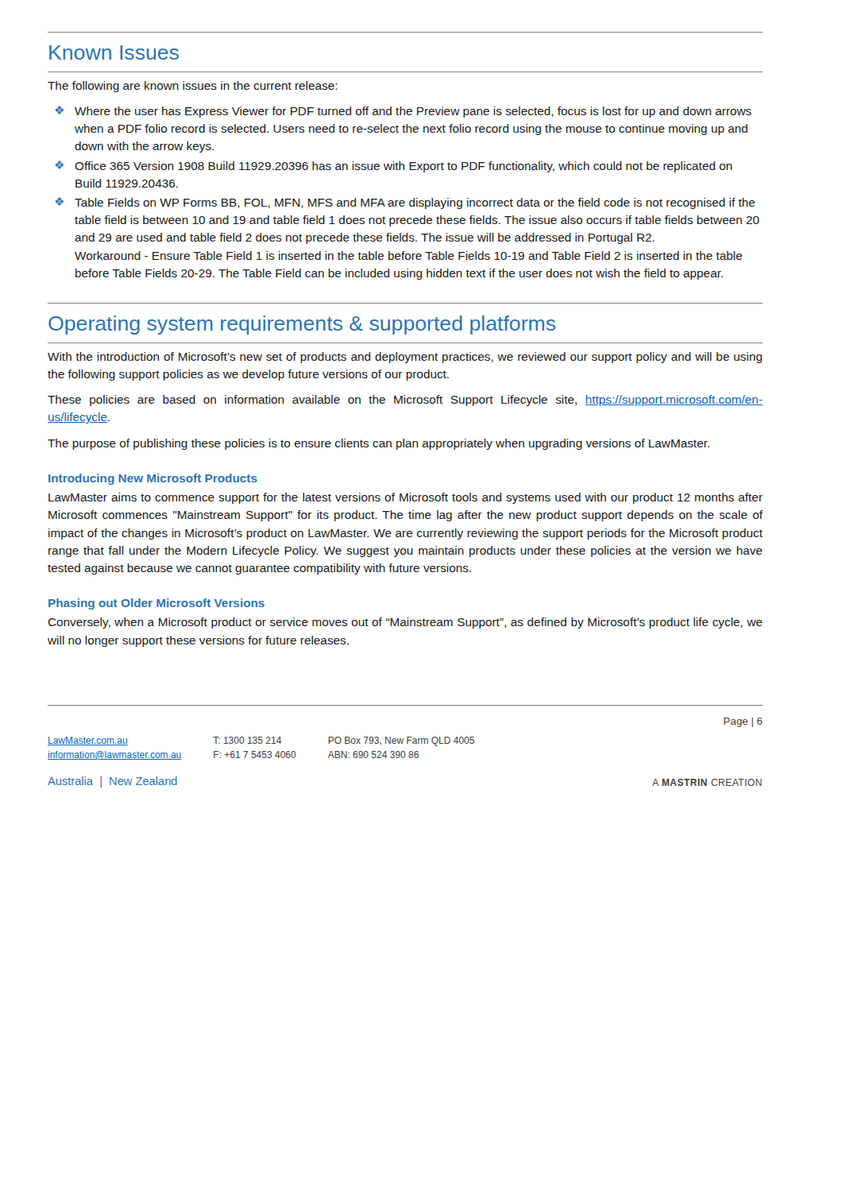Known Issues
The following are known issues in the current release:
Where the user has Express Viewer for PDF turned off and the Preview pane is selected, focus is lost for up and down arrows when a PDF folio record is selected. Users need to re-select the next folio record using the mouse to continue moving up and down with the arrow keys.
Office 365 Version 1908 Build 11929.20396 has an issue with Export to PDF functionality, which could not be replicated on Build 11929.20436.
Table Fields on WP Forms BB, FOL, MFN, MFS and MFA are displaying incorrect data or the field code is not recognised if the table field is between 10 and 19 and table field 1 does not precede these fields. The issue also occurs if table fields between 20 and 29 are used and table field 2 does not precede these fields. The issue will be addressed in Portugal R2.
Workaround - Ensure Table Field 1 is inserted in the table before Table Fields 10-19 and Table Field 2 is inserted in the table before Table Fields 20-29. The Table Field can be included using hidden text if the user does not wish the field to appear.
Operating system requirements & supported platforms
With the introduction of Microsoft’s new set of products and deployment practices, we reviewed our support policy and will be using the following support policies as we develop future versions of our product.
These policies are based on information available on the Microsoft Support Lifecycle site, https://support.microsoft.com/en-us/lifecycle.
The purpose of publishing these policies is to ensure clients can plan appropriately when upgrading versions of LawMaster.
Introducing New Microsoft Products
LawMaster aims to commence support for the latest versions of Microsoft tools and systems used with our product 12 months after Microsoft commences "Mainstream Support" for its product. The time lag after the new product support depends on the scale of impact of the changes in Microsoft’s product on LawMaster. We are currently reviewing the support periods for the Microsoft product range that fall under the Modern Lifecycle Policy. We suggest you maintain products under these policies at the version we have tested against because we cannot guarantee compatibility with future versions.
Phasing out Older Microsoft Versions
Conversely, when a Microsoft product or service moves out of “Mainstream Support”, as defined by Microsoft’s product life cycle, we will no longer support these versions for future releases.
Page | 6
LawMaster.com.au
information@lawmaster.com.au
T: 1300 135 214
F: +61 7 5453 4060
PO Box 793, New Farm QLD 4005
ABN: 690 524 390 86
Australia | New Zealand
A MASTRIN CREATION